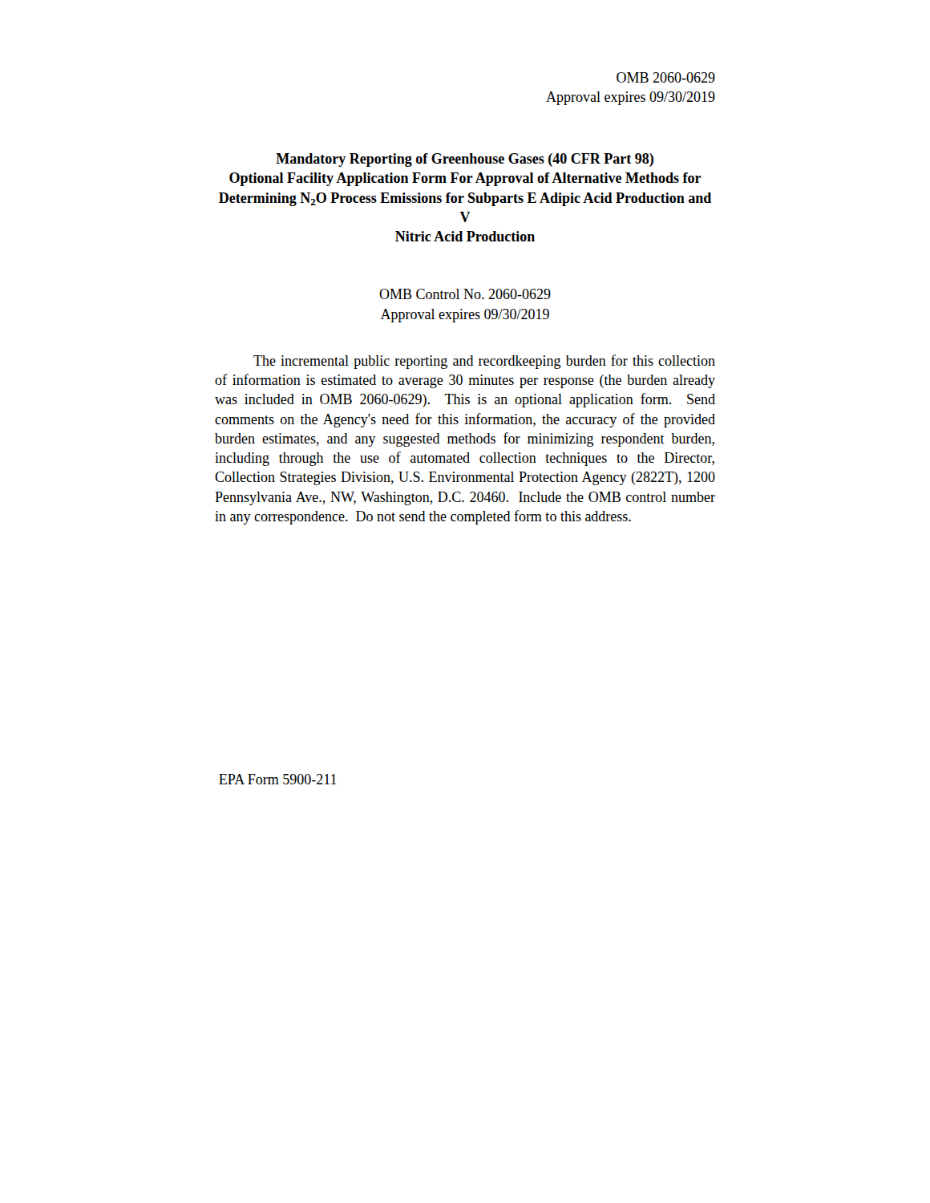OMB 2060-0629
Approval expires 09/30/2019
Mandatory Reporting of Greenhouse Gases (40 CFR Part 98)
Optional Facility Application Form For Approval of Alternative Methods for
Determining N2O Process Emissions for Subparts E Adipic Acid Production and V
Nitric Acid Production
OMB Control No. 2060-0629
Approval expires 09/30/2019
The incremental public reporting and recordkeeping burden for this collection of information is estimated to average 30 minutes per response (the burden already was included in OMB 2060-0629). This is an optional application form. Send comments on the Agency's need for this information, the accuracy of the provided burden estimates, and any suggested methods for minimizing respondent burden, including through the use of automated collection techniques to the Director, Collection Strategies Division, U.S. Environmental Protection Agency (2822T), 1200 Pennsylvania Ave., NW, Washington, D.C. 20460. Include the OMB control number in any correspondence. Do not send the completed form to this address.
EPA Form 5900-211